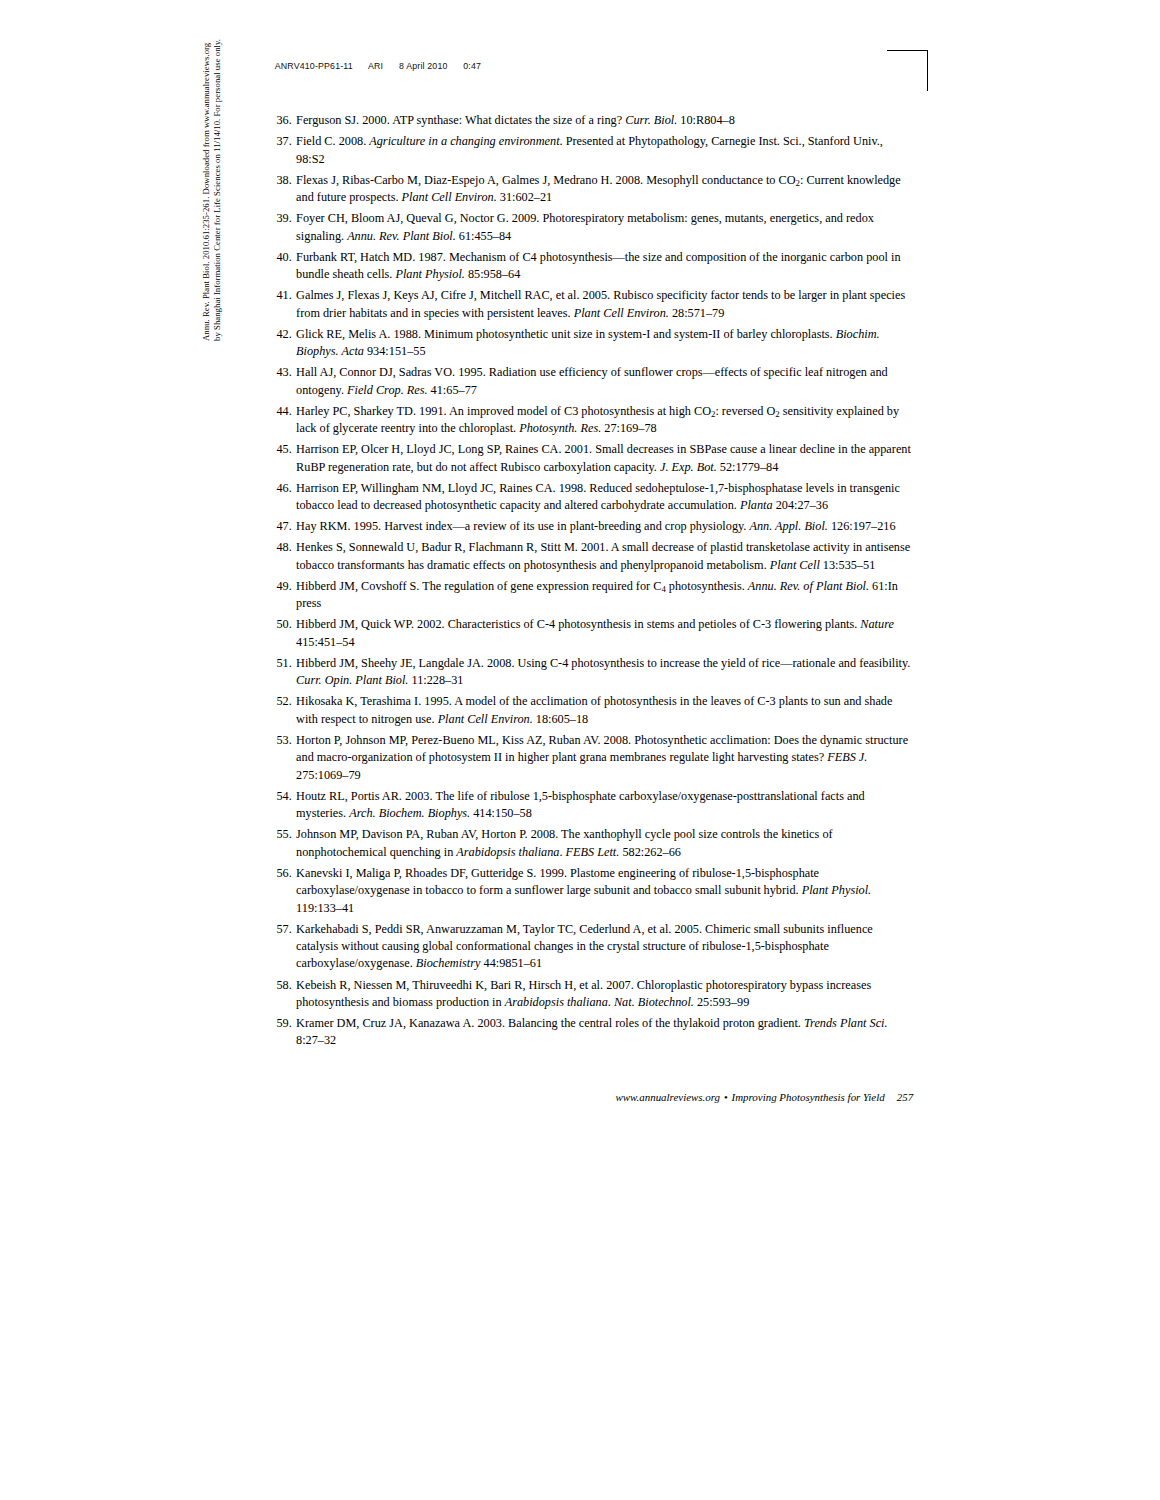ANRV410-PP61-11 ARI 8 April 2010 0:47
Annu. Rev. Plant Biol. 2010.61:235-261. Downloaded from www.annualreviews.org
by Shanghai Information Center for Life Sciences on 11/14/10. For personal use only.
36. Ferguson SJ. 2000. ATP synthase: What dictates the size of a ring? Curr. Biol. 10:R804–8
37. Field C. 2008. Agriculture in a changing environment. Presented at Phytopathology, Carnegie Inst. Sci., Stanford Univ., 98:S2
38. Flexas J, Ribas-Carbo M, Diaz-Espejo A, Galmes J, Medrano H. 2008. Mesophyll conductance to CO2: Current knowledge and future prospects. Plant Cell Environ. 31:602–21
39. Foyer CH, Bloom AJ, Queval G, Noctor G. 2009. Photorespiratory metabolism: genes, mutants, energetics, and redox signaling. Annu. Rev. Plant Biol. 61:455–84
40. Furbank RT, Hatch MD. 1987. Mechanism of C4 photosynthesis—the size and composition of the inorganic carbon pool in bundle sheath cells. Plant Physiol. 85:958–64
41. Galmes J, Flexas J, Keys AJ, Cifre J, Mitchell RAC, et al. 2005. Rubisco specificity factor tends to be larger in plant species from drier habitats and in species with persistent leaves. Plant Cell Environ. 28:571–79
42. Glick RE, Melis A. 1988. Minimum photosynthetic unit size in system-I and system-II of barley chloroplasts. Biochim. Biophys. Acta 934:151–55
43. Hall AJ, Connor DJ, Sadras VO. 1995. Radiation use efficiency of sunflower crops—effects of specific leaf nitrogen and ontogeny. Field Crop. Res. 41:65–77
44. Harley PC, Sharkey TD. 1991. An improved model of C3 photosynthesis at high CO2: reversed O2 sensitivity explained by lack of glycerate reentry into the chloroplast. Photosynth. Res. 27:169–78
45. Harrison EP, Olcer H, Lloyd JC, Long SP, Raines CA. 2001. Small decreases in SBPase cause a linear decline in the apparent RuBP regeneration rate, but do not affect Rubisco carboxylation capacity. J. Exp. Bot. 52:1779–84
46. Harrison EP, Willingham NM, Lloyd JC, Raines CA. 1998. Reduced sedoheptulose-1,7-bisphosphatase levels in transgenic tobacco lead to decreased photosynthetic capacity and altered carbohydrate accumulation. Planta 204:27–36
47. Hay RKM. 1995. Harvest index—a review of its use in plant-breeding and crop physiology. Ann. Appl. Biol. 126:197–216
48. Henkes S, Sonnewald U, Badur R, Flachmann R, Stitt M. 2001. A small decrease of plastid transketolase activity in antisense tobacco transformants has dramatic effects on photosynthesis and phenylpropanoid metabolism. Plant Cell 13:535–51
49. Hibberd JM, Covshoff S. The regulation of gene expression required for C4 photosynthesis. Annu. Rev. of Plant Biol. 61:In press
50. Hibberd JM, Quick WP. 2002. Characteristics of C-4 photosynthesis in stems and petioles of C-3 flowering plants. Nature 415:451–54
51. Hibberd JM, Sheehy JE, Langdale JA. 2008. Using C-4 photosynthesis to increase the yield of rice—rationale and feasibility. Curr. Opin. Plant Biol. 11:228–31
52. Hikosaka K, Terashima I. 1995. A model of the acclimation of photosynthesis in the leaves of C-3 plants to sun and shade with respect to nitrogen use. Plant Cell Environ. 18:605–18
53. Horton P, Johnson MP, Perez-Bueno ML, Kiss AZ, Ruban AV. 2008. Photosynthetic acclimation: Does the dynamic structure and macro-organization of photosystem II in higher plant grana membranes regulate light harvesting states? FEBS J. 275:1069–79
54. Houtz RL, Portis AR. 2003. The life of ribulose 1,5-bisphosphate carboxylase/oxygenase-posttranslational facts and mysteries. Arch. Biochem. Biophys. 414:150–58
55. Johnson MP, Davison PA, Ruban AV, Horton P. 2008. The xanthophyll cycle pool size controls the kinetics of nonphotochemical quenching in Arabidopsis thaliana. FEBS Lett. 582:262–66
56. Kanevski I, Maliga P, Rhoades DF, Gutteridge S. 1999. Plastome engineering of ribulose-1,5-bisphosphate carboxylase/oxygenase in tobacco to form a sunflower large subunit and tobacco small subunit hybrid. Plant Physiol. 119:133–41
57. Karkehabadi S, Peddi SR, Anwaruzzaman M, Taylor TC, Cederlund A, et al. 2005. Chimeric small subunits influence catalysis without causing global conformational changes in the crystal structure of ribulose-1,5-bisphosphate carboxylase/oxygenase. Biochemistry 44:9851–61
58. Kebeish R, Niessen M, Thiruveedhi K, Bari R, Hirsch H, et al. 2007. Chloroplastic photorespiratory bypass increases photosynthesis and biomass production in Arabidopsis thaliana. Nat. Biotechnol. 25:593–99
59. Kramer DM, Cruz JA, Kanazawa A. 2003. Balancing the central roles of the thylakoid proton gradient. Trends Plant Sci. 8:27–32
www.annualreviews.org•Improving Photosynthesis for Yield 257